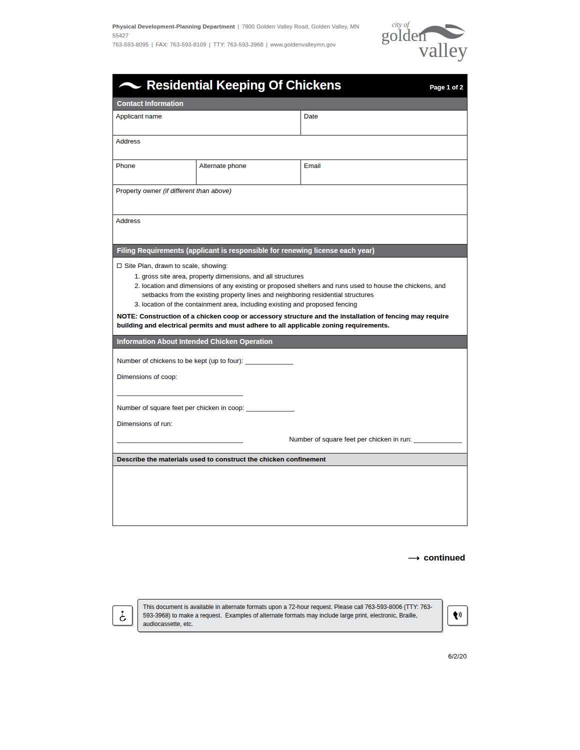Physical Development-Planning Department | 7800 Golden Valley Road, Golden Valley, MN 55427
763-593-8095 | FAX: 763-593-8109 | TTY: 763-593-3968 | www.goldenvalleymn.gov
city of golden valley
| Residential Keeping Of Chickens Page 1 of 2 |
| Contact Information |
| Applicant name | Date |
| Address |
| Phone | Alternate phone | Email |
| Property owner (if different than above) |
| Address |
| Filing Requirements (applicant is responsible for renewing license each year) |
| Site Plan, drawn to scale, showing: gross site area, property dimensions, and all structures location and dimensions of any existing or proposed shelters and runs used to house the chickens, and setbacks from the existing property lines and neighboring residential structures location of the containment area, including existing and proposed fencing NOTE: Construction of a chicken coop or accessory structure and the installation of fencing may require building and electrical permits and must adhere to all applicable zoning requirements. |
| Information About Intended Chicken Operation |
| Number of chickens to be kept (up to four): _____________ Dimensions of coop: __________________________________ Number of square feet per chicken in coop: _____________ Dimensions of run: __________________________________ Number of square feet per chicken in run: _____________ |
| Describe the materials used to construct the chicken confinement |
⟶ continued
This document is available in alternate formats upon a 72-hour request. Please call 763-593-8006 (TTY: 763-593-3968) to make a request. Examples of alternate formats may include large print, electronic, Braille, audiocassette, etc.
6/2/20